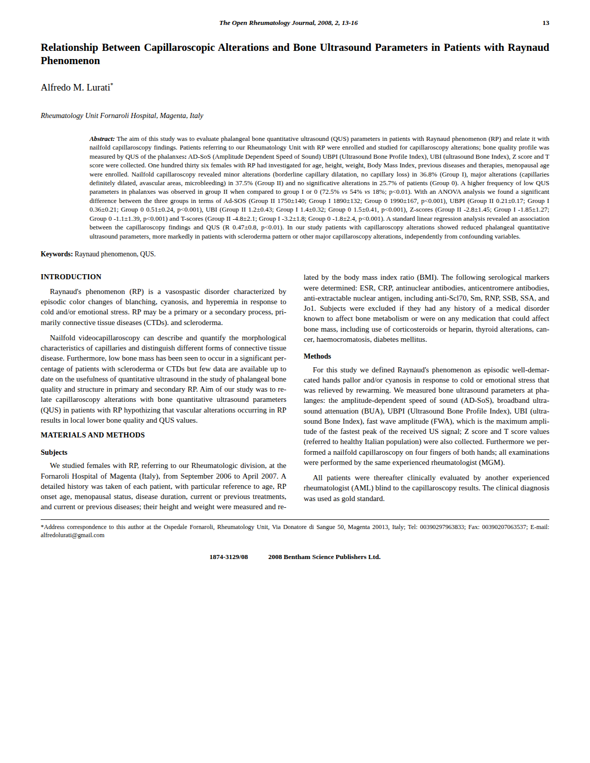The Open Rheumatology Journal, 2008, 2, 13-16
13
Relationship Between Capillaroscopic Alterations and Bone Ultrasound Parameters in Patients with Raynaud Phenomenon
Alfredo M. Lurati*
Rheumatology Unit Fornaroli Hospital, Magenta, Italy
Abstract: The aim of this study was to evaluate phalangeal bone quantitative ultrasound (QUS) parameters in patients with Raynaud phenomenon (RP) and relate it with nailfold capillaroscopy findings. Patients referring to our Rheumatology Unit with RP were enrolled and studied for capillaroscopy alterations; bone quality profile was measured by QUS of the phalanxes: AD-SoS (Amplitude Dependent Speed of Sound) UBPI (Ultrasound Bone Profile Index), UBI (ultrasound Bone Index), Z score and T score were collected. One hundred thirty six females with RP had investigated for age, height, weight, Body Mass Index, previous diseases and therapies, menopausal age were enrolled. Nailfold capillaroscopy revealed minor alterations (borderline capillary dilatation, no capillary loss) in 36.8% (Group I), major alterations (capillaries definitely dilated, avascular areas, microbleeding) in 37.5% (Group II) and no significative alterations in 25.7% of patients (Group 0). A higher frequency of low QUS parameters in phalanxes was observed in group II when compared to group I or 0 (72.5% vs 54% vs 18%; p<0.01). With an ANOVA analysis we found a significant difference between the three groups in terms of Ad-SOS (Group II 1750±140; Group I 1890±132; Group 0 1990±167, p<0.001), UBPI (Group II 0.21±0.17; Group I 0.36±0.21; Group 0 0.51±0.24, p<0.001), UBI (Group II 1.2±0.43; Group I 1.4±0.32; Group 0 1.5±0.41, p<0.001), Z-scores (Group II -2.8±1.45; Group I -1.85±1.27; Group 0 -1.1±1.39, p<0.001) and T-scores (Group II -4.8±2.1; Group I -3.2±1.8; Group 0 -1.8±2.4, p<0.001). A standard linear regression analysis revealed an association between the capillaroscopy findings and QUS (R 0.47±0.8, p<0.01). In our study patients with capillaroscopy alterations showed reduced phalangeal quantitative ultrasound parameters, more markedly in patients with scleroderma pattern or other major capillaroscopy alterations, independently from confounding variables.
Keywords: Raynaud phenomenon, QUS.
Introduction
Raynaud's phenomenon (RP) is a vasospastic disorder characterized by episodic color changes of blanching, cyanosis, and hyperemia in response to cold and/or emotional stress. RP may be a primary or a secondary process, primarily connective tissue diseases (CTDs). and scleroderma.
Nailfold videocapillaroscopy can describe and quantify the morphological characteristics of capillaries and distinguish different forms of connective tissue disease. Furthermore, low bone mass has been seen to occur in a significant percentage of patients with scleroderma or CTDs but few data are available up to date on the usefulness of quantitative ultrasound in the study of phalangeal bone quality and structure in primary and secondary RP. Aim of our study was to relate capillaroscopy alterations with bone quantitative ultrasound parameters (QUS) in patients with RP hypothizing that vascular alterations occurring in RP results in local lower bone quality and QUS values.
Materials and Methods
Subjects
We studied females with RP, referring to our Rheumatologic division, at the Fornaroli Hospital of Magenta (Italy), from September 2006 to April 2007. A detailed history was taken of each patient, with particular reference to age, RP onset age, menopausal status, disease duration, current or previous treatments, and current or previous diseases; their height and weight were measured and related by the body mass index ratio (BMI). The following serological markers were determined: ESR, CRP, antinuclear antibodies, anticentromere antibodies, anti-extractable nuclear antigen, including anti-Scl70, Sm, RNP, SSB, SSA, and Jo1. Subjects were excluded if they had any history of a medical disorder known to affect bone metabolism or were on any medication that could affect bone mass, including use of corticosteroids or heparin, thyroid alterations, cancer, haemocromatosis, diabetes mellitus.
Methods
For this study we defined Raynaud's phenomenon as episodic well-demarcated hands pallor and/or cyanosis in response to cold or emotional stress that was relieved by rewarming. We measured bone ultrasound parameters at phalanges: the amplitude-dependent speed of sound (AD-SoS), broadband ultrasound attenuation (BUA), UBPI (Ultrasound Bone Profile Index), UBI (ultrasound Bone Index), fast wave amplitude (FWA), which is the maximum amplitude of the fastest peak of the received US signal; Z score and T score values (referred to healthy Italian population) were also collected. Furthermore we performed a nailfold capillaroscopy on four fingers of both hands; all examinations were performed by the same experienced rheumatologist (MGM).
All patients were thereafter clinically evaluated by another experienced rheumatologist (AML) blind to the capillaroscopy results. The clinical diagnosis was used as gold standard.
*Address correspondence to this author at the Ospedale Fornaroli, Rheumatology Unit, Via Donatore di Sangue 50, Magenta 20013, Italy; Tel: 00390297963833; Fax: 00390207063537; E-mail: alfredolurati@gmail.com
1874-3129/08 2008 Bentham Science Publishers Ltd.